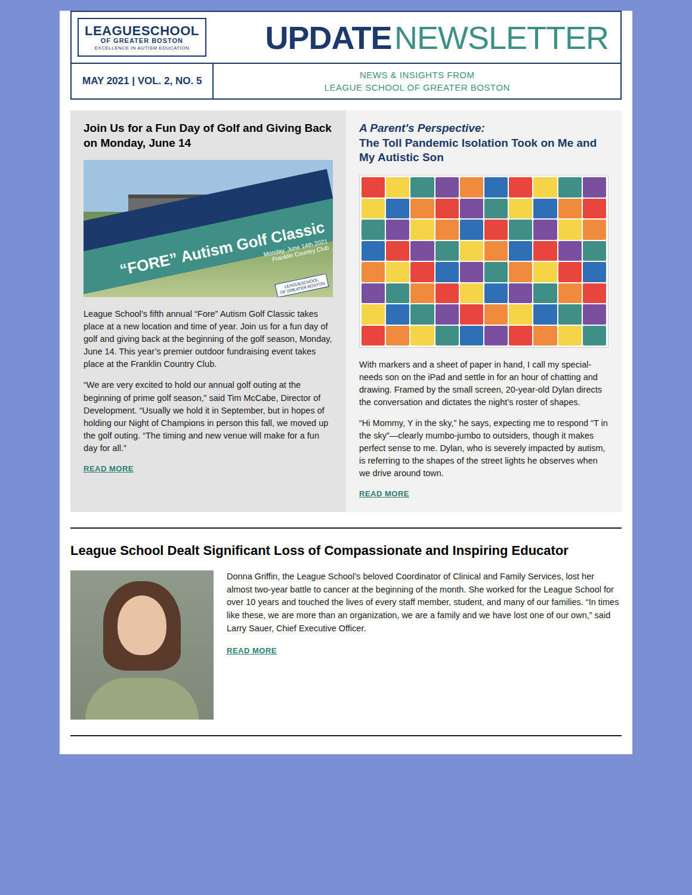LEAGUESCHOOL
OF GREATER BOSTON
EXCELLENCE IN AUTISM EDUCATION
UPDATE NEWSLETTER
MAY 2021 | VOL. 2, NO. 5
NEWS & INSIGHTS FROM
LEAGUE SCHOOL OF GREATER BOSTON
Join Us for a Fun Day of Golf and Giving Back on Monday, June 14
“FORE” Autism Golf Classic
Monday, June 14th 2021
Franklin Country Club
LEAGUESCHOOL
OF GREATER BOSTON
League School’s fifth annual “Fore” Autism Golf Classic takes place at a new location and time of year. Join us for a fun day of golf and giving back at the beginning of the golf season, Monday, June 14. This year’s premier outdoor fundraising event takes place at the Franklin Country Club.
“We are very excited to hold our annual golf outing at the beginning of prime golf season,” said Tim McCabe, Director of Development. “Usually we hold it in September, but in hopes of holding our Night of Champions in person this fall, we moved up the golf outing. “The timing and new venue will make for a fun day for all.”
READ MORE
A Parent's Perspective:
The Toll Pandemic Isolation Took on Me and My Autistic Son
With markers and a sheet of paper in hand, I call my special-needs son on the iPad and settle in for an hour of chatting and drawing. Framed by the small screen, 20-year-old Dylan directs the conversation and dictates the night’s roster of shapes.
“Hi Mommy, Y in the sky,” he says, expecting me to respond “T in the sky”—clearly mumbo-jumbo to outsiders, though it makes perfect sense to me. Dylan, who is severely impacted by autism, is referring to the shapes of the street lights he observes when we drive around town.
READ MORE
League School Dealt Significant Loss of Compassionate and Inspiring Educator
Donna Griffin, the League School’s beloved Coordinator of Clinical and Family Services, lost her almost two-year battle to cancer at the beginning of the month. She worked for the League School for over 10 years and touched the lives of every staff member, student, and many of our families. “In times like these, we are more than an organization, we are a family and we have lost one of our own,” said Larry Sauer, Chief Executive Officer.
READ MORE